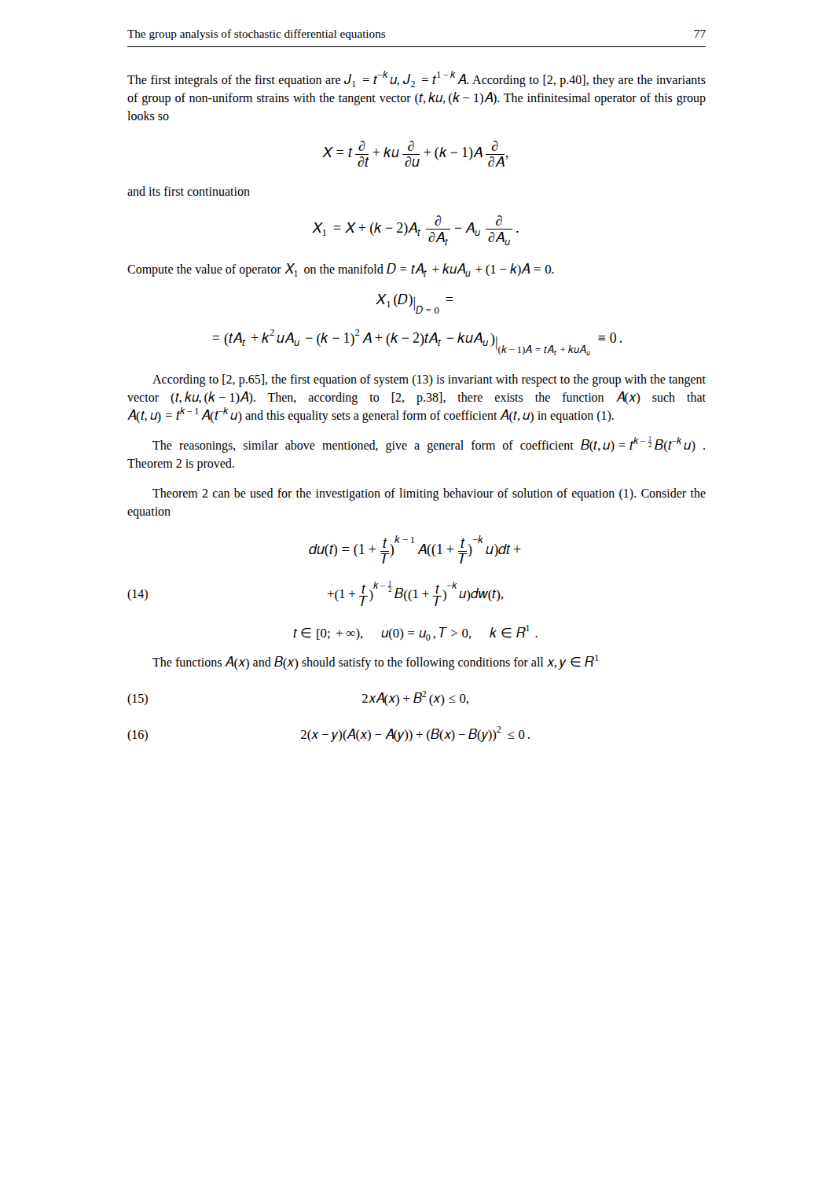The group analysis of stochastic differential equations 77
The first integrals of the first equation are J1=t−ku , J2=t1−kA . According to [2, p.40], they are the invariants of group of non-uniform strains with the tangent vector (t,ku,(k−1)A) . The infinitesimal operator of this group looks so
X=t∂∂t +ku∂∂u +(k−1)A∂∂A,
and its first continuation
X1=X+(k−2)At ∂∂At −Au ∂∂Au.
Compute the value of operator X1 on the manifold D=tAt+kuAu+(1−k)A=0 .
X1(D) |D=0 =
= ( tAt+k2uAu −(k−1)2A +(k−2)tAt −kuAu ) |(k−1)A=tAt+kuAu ≡0.
According to [2, p.65], the first equation of system (13) is invariant with respect to the group with the tangent vector (t,ku,(k−1)A) . Then, according to [2, p.38], there exists the function A(x) such that A(t,u)=tk−1A(t−ku) and this equality sets a general form of coefficient A(t,u) in equation (1).
The reasonings, similar above mentioned, give a general form of coefficient B(t,u)=tk−12B(t−ku) . Theorem 2 is proved.
Theorem 2 can be used for the investigation of limiting behaviour of solution of equation (1). Consider the equation
du(t)= (1+tT)k−1 A ( (1+tT)−k u ) dt+
(14)
+ (1+tT)k−12 B ( (1+tT)−k u ) dw(t),
t∈[0;+∞), u(0)=u0,T>0, k∈R1.
The functions A(x) and B(x) should satisfy to the following conditions for all x,y∈R1
(15)
2xA(x)+B2(x)≤0,
(16)
2(x−y) (A(x)−A(y)) + (B(x)−B(y))2 ≤0.